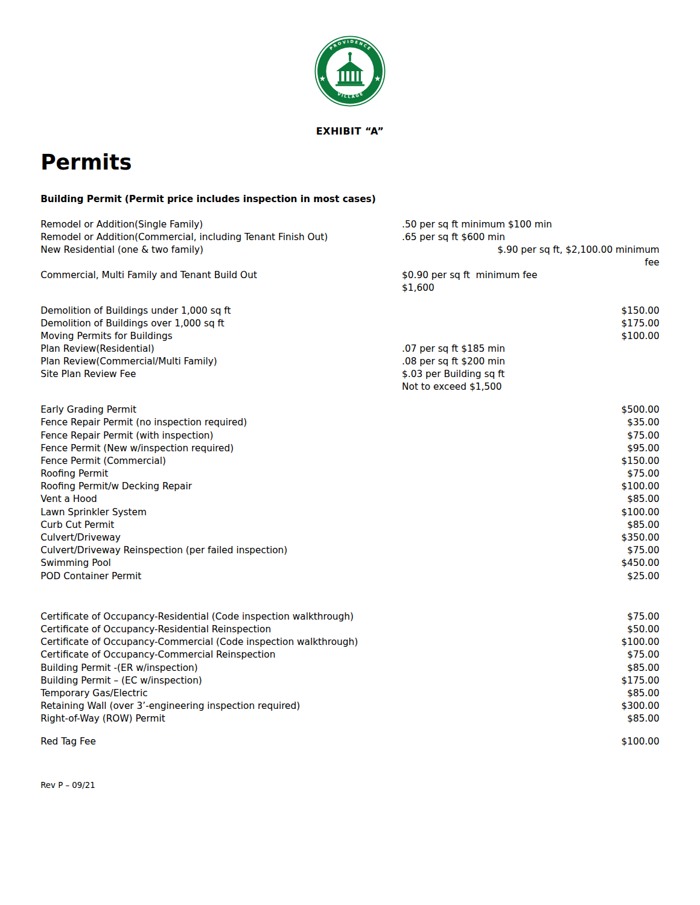P R O V I D E N C E V I L L A G E
EXHIBIT “A”
Permits
Building Permit (Permit price includes inspection in most cases)
| Remodel or Addition(Single Family) | .50 per sq ft minimum $100 min |
| Remodel or Addition(Commercial, including Tenant Finish Out) | .65 per sq ft $600 min |
| New Residential (one & two family) | $.90 per sq ft, $2,100.00 minimum fee |
| Commercial, Multi Family and Tenant Build Out | $0.90 per sq ft minimum fee $1,600 |
| Demolition of Buildings under 1,000 sq ft | $150.00 |
| Demolition of Buildings over 1,000 sq ft | $175.00 |
| Moving Permits for Buildings | $100.00 |
| Plan Review(Residential) | .07 per sq ft $185 min |
| Plan Review(Commercial/Multi Family) | .08 per sq ft $200 min |
| Site Plan Review Fee | $.03 per Building sq ft Not to exceed $1,500 |
| Early Grading Permit | $500.00 |
| Fence Repair Permit (no inspection required) | $35.00 |
| Fence Repair Permit (with inspection) | $75.00 |
| Fence Permit (New w/inspection required) | $95.00 |
| Fence Permit (Commercial) | $150.00 |
| Roofing Permit | $75.00 |
| Roofing Permit/w Decking Repair | $100.00 |
| Vent a Hood | $85.00 |
| Lawn Sprinkler System | $100.00 |
| Curb Cut Permit | $85.00 |
| Culvert/Driveway | $350.00 |
| Culvert/Driveway Reinspection (per failed inspection) | $75.00 |
| Swimming Pool | $450.00 |
| POD Container Permit | $25.00 |
| Certificate of Occupancy-Residential (Code inspection walkthrough) | $75.00 |
| Certificate of Occupancy-Residential Reinspection | $50.00 |
| Certificate of Occupancy-Commercial (Code inspection walkthrough) | $100.00 |
| Certificate of Occupancy-Commercial Reinspection | $75.00 |
| Building Permit -(ER w/inspection) | $85.00 |
| Building Permit – (EC w/inspection) | $175.00 |
| Temporary Gas/Electric | $85.00 |
| Retaining Wall (over 3’-engineering inspection required) | $300.00 |
| Right-of-Way (ROW) Permit | $85.00 |
| Red Tag Fee | $100.00 |
Rev P – 09/21